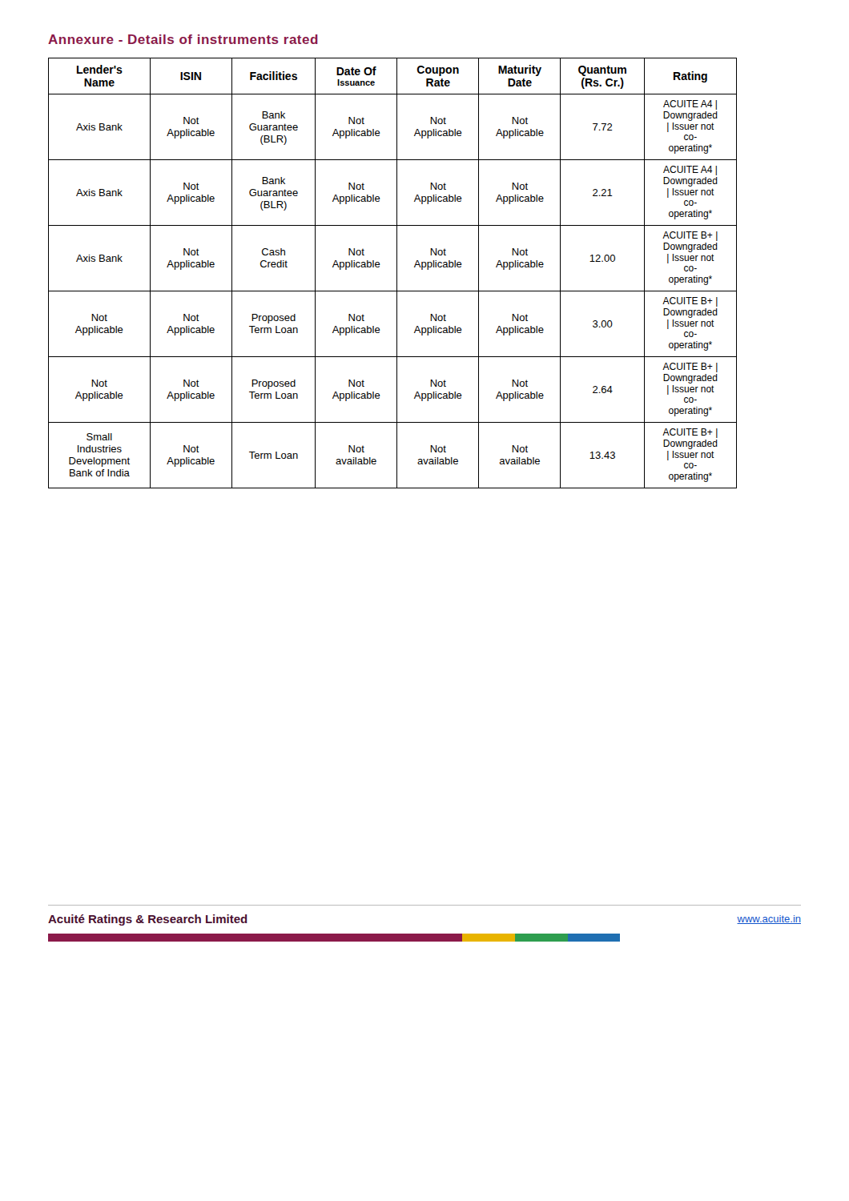Annexure - Details of instruments rated
| Lender's Name | ISIN | Facilities | Date Of Issuance | Coupon Rate | Maturity Date | Quantum (Rs. Cr.) | Rating |
| --- | --- | --- | --- | --- | --- | --- | --- |
| Axis Bank | Not Applicable | Bank Guarantee (BLR) | Not Applicable | Not Applicable | Not Applicable | 7.72 | ACUITE A4 / Downgraded / Issuer not co- operating* |
| Axis Bank | Not Applicable | Bank Guarantee (BLR) | Not Applicable | Not Applicable | Not Applicable | 2.21 | ACUITE A4 / Downgraded / Issuer not co- operating* |
| Axis Bank | Not Applicable | Cash Credit | Not Applicable | Not Applicable | Not Applicable | 12.00 | ACUITE B+ / Downgraded / Issuer not co- operating* |
| Not Applicable | Not Applicable | Proposed Term Loan | Not Applicable | Not Applicable | Not Applicable | 3.00 | ACUITE B+ / Downgraded / Issuer not co- operating* |
| Not Applicable | Not Applicable | Proposed Term Loan | Not Applicable | Not Applicable | Not Applicable | 2.64 | ACUITE B+ / Downgraded / Issuer not co- operating* |
| Small Industries Development Bank of India | Not Applicable | Term Loan | Not available | Not available | Not available | 13.43 | ACUITE B+ / Downgraded / Issuer not co- operating* |
Acuité Ratings & Research Limited www.acuite.in